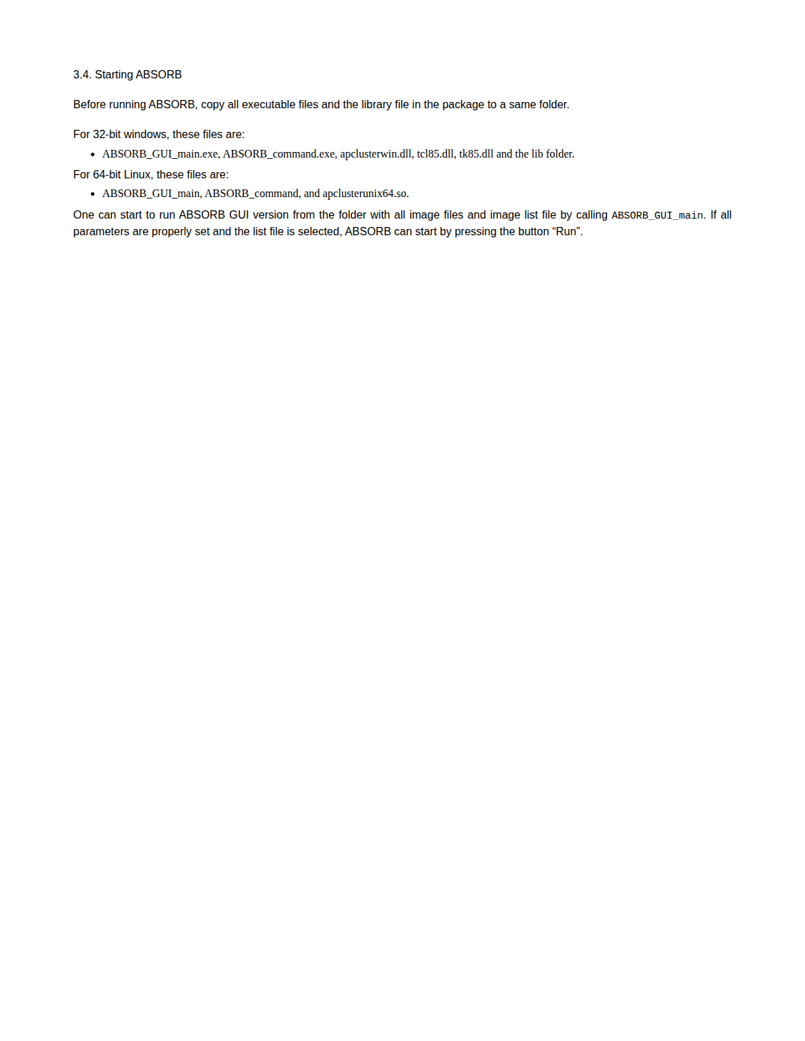3.4. Starting ABSORB
Before running ABSORB, copy all executable files and the library file in the package to a same folder.
For 32-bit windows, these files are:
ABSORB_GUI_main.exe, ABSORB_command.exe, apclusterwin.dll, tcl85.dll, tk85.dll and the lib folder.
For 64-bit Linux, these files are:
ABSORB_GUI_main, ABSORB_command, and apclusterunix64.so.
One can start to run ABSORB GUI version from the folder with all image files and image list file by calling ABSORB_GUI_main. If all parameters are properly set and the list file is selected, ABSORB can start by pressing the button “Run”.